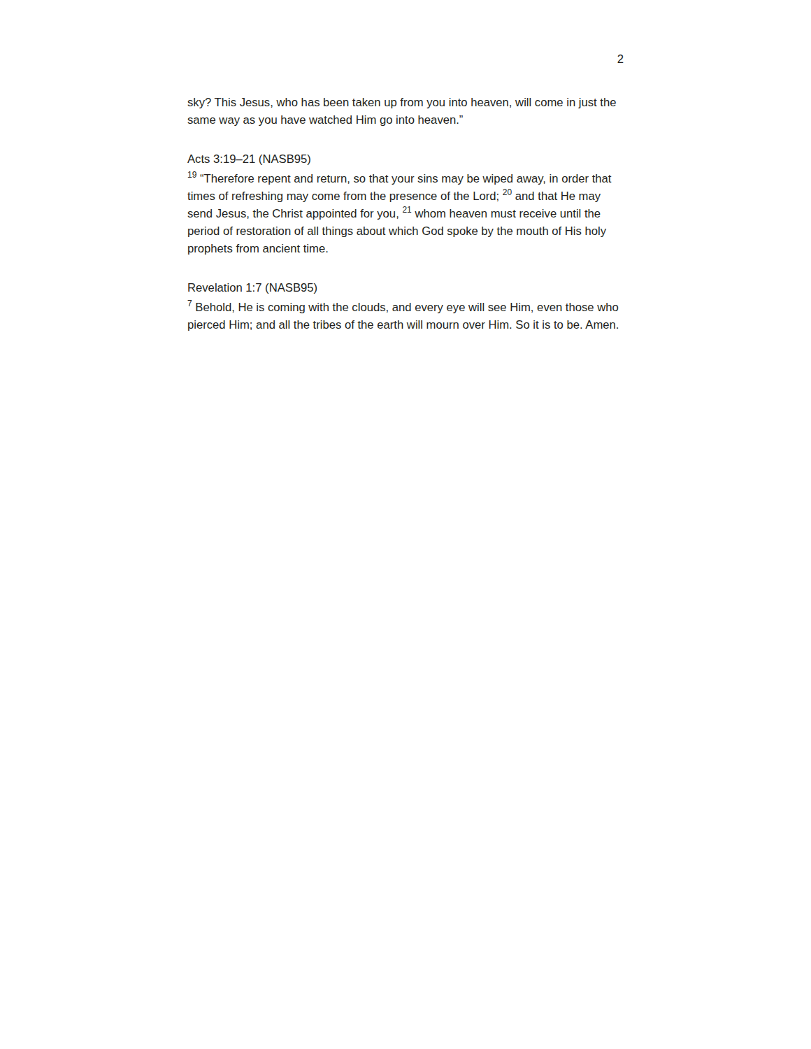2
sky? This Jesus, who has been taken up from you into heaven, will come in just the same way as you have watched Him go into heaven.”
Acts 3:19–21 (NASB95)
19 “Therefore repent and return, so that your sins may be wiped away, in order that times of refreshing may come from the presence of the Lord; 20 and that He may send Jesus, the Christ appointed for you, 21 whom heaven must receive until the period of restoration of all things about which God spoke by the mouth of His holy prophets from ancient time.
Revelation 1:7 (NASB95)
7 Behold, He is coming with the clouds, and every eye will see Him, even those who pierced Him; and all the tribes of the earth will mourn over Him. So it is to be. Amen.